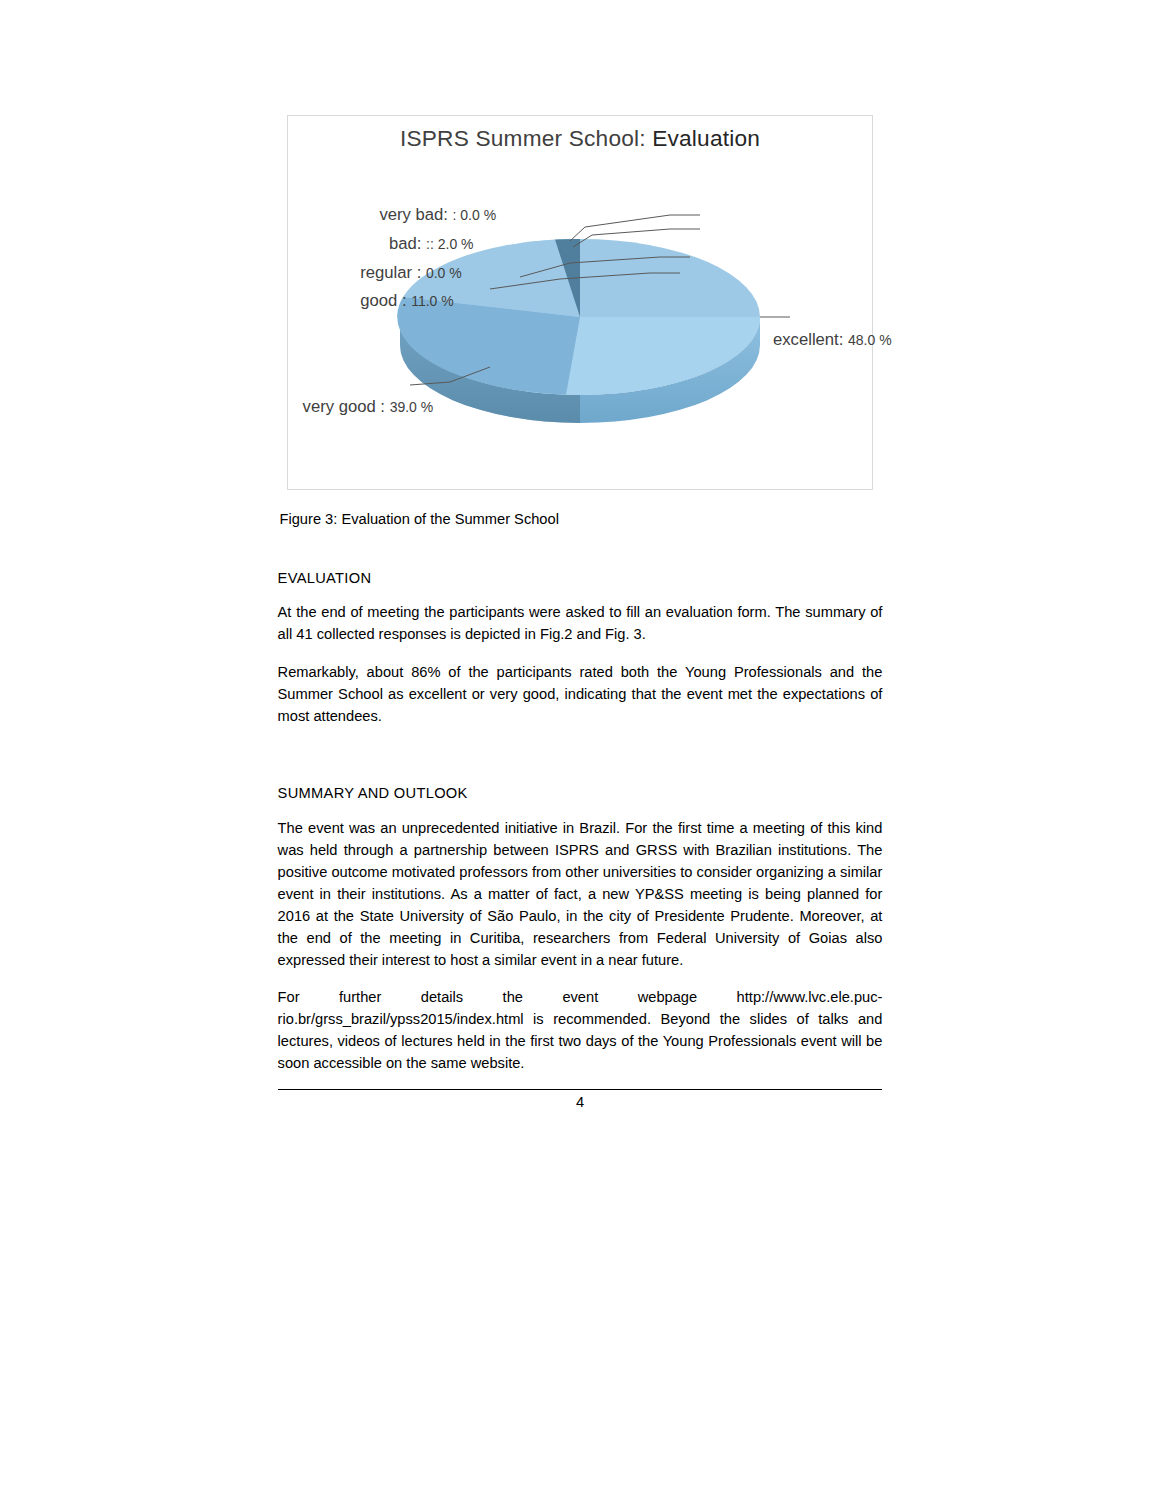ISPRS Summer School: Evaluation
very bad: : 0.0 %
bad: :: 2.0 %
regular : 0.0 %
good : 11.0 %
excellent: 48.0 %
very good : 39.0 %
Figure 3: Evaluation of the Summer School
EVALUATION
At the end of meeting the participants were asked to fill an evaluation form. The summary of all 41 collected responses is depicted in Fig.2 and Fig. 3.
Remarkably, about 86% of the participants rated both the Young Professionals and the Summer School as excellent or very good, indicating that the event met the expectations of most attendees.
SUMMARY AND OUTLOOK
The event was an unprecedented initiative in Brazil. For the first time a meeting of this kind was held through a partnership between ISPRS and GRSS with Brazilian institutions. The positive outcome motivated professors from other universities to consider organizing a similar event in their institutions. As a matter of fact, a new YP&SS meeting is being planned for 2016 at the State University of São Paulo, in the city of Presidente Prudente. Moreover, at the end of the meeting in Curitiba, researchers from Federal University of Goias also expressed their interest to host a similar event in a near future.
For further details the event webpage http://www.lvc.ele.puc-rio.br/grss_brazil/ypss2015/index.html is recommended. Beyond the slides of talks and lectures, videos of lectures held in the first two days of the Young Professionals event will be soon accessible on the same website.
4